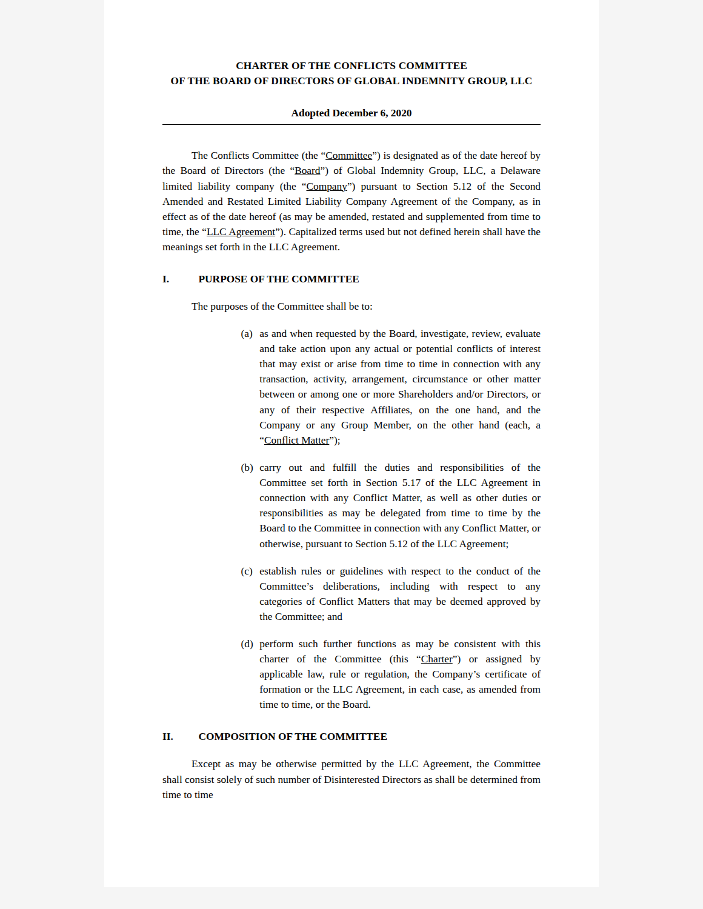Charter of the Conflicts Committee
of the Board of Directors of Global Indemnity Group, LLC
Adopted December 6, 2020
The Conflicts Committee (the “Committee”) is designated as of the date hereof by the Board of Directors (the “Board”) of Global Indemnity Group, LLC, a Delaware limited liability company (the “Company”) pursuant to Section 5.12 of the Second Amended and Restated Limited Liability Company Agreement of the Company, as in effect as of the date hereof (as may be amended, restated and supplemented from time to time, the “LLC Agreement”). Capitalized terms used but not defined herein shall have the meanings set forth in the LLC Agreement.
I. Purpose of the Committee
The purposes of the Committee shall be to:
(a) as and when requested by the Board, investigate, review, evaluate and take action upon any actual or potential conflicts of interest that may exist or arise from time to time in connection with any transaction, activity, arrangement, circumstance or other matter between or among one or more Shareholders and/or Directors, or any of their respective Affiliates, on the one hand, and the Company or any Group Member, on the other hand (each, a “Conflict Matter”);
(b) carry out and fulfill the duties and responsibilities of the Committee set forth in Section 5.17 of the LLC Agreement in connection with any Conflict Matter, as well as other duties or responsibilities as may be delegated from time to time by the Board to the Committee in connection with any Conflict Matter, or otherwise, pursuant to Section 5.12 of the LLC Agreement;
(c) establish rules or guidelines with respect to the conduct of the Committee’s deliberations, including with respect to any categories of Conflict Matters that may be deemed approved by the Committee; and
(d) perform such further functions as may be consistent with this charter of the Committee (this “Charter”) or assigned by applicable law, rule or regulation, the Company’s certificate of formation or the LLC Agreement, in each case, as amended from time to time, or the Board.
II. Composition of the Committee
Except as may be otherwise permitted by the LLC Agreement, the Committee shall consist solely of such number of Disinterested Directors as shall be determined from time to time